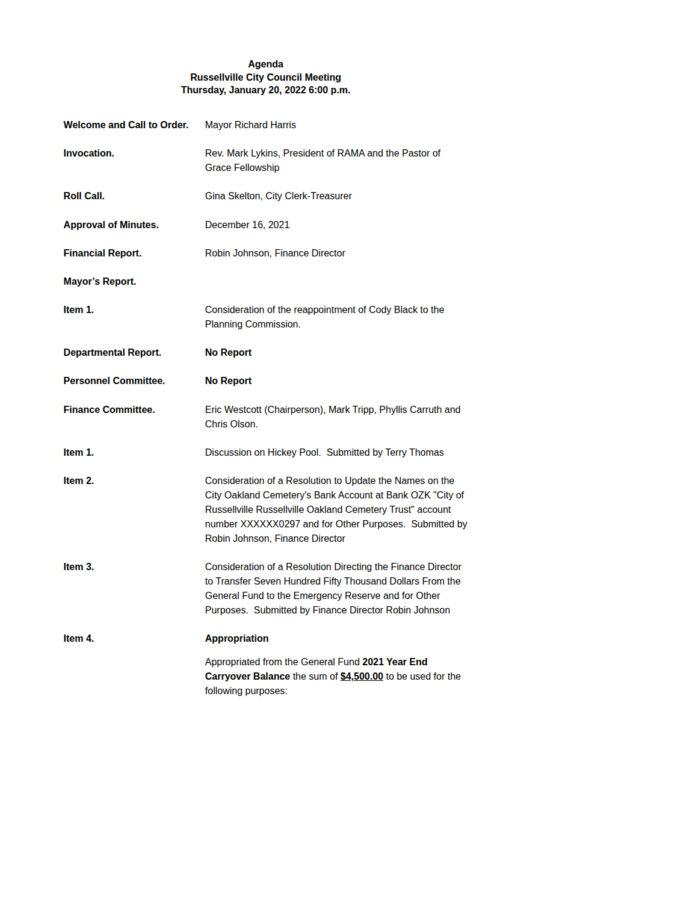Agenda
Russellville City Council Meeting
Thursday, January 20, 2022 6:00 p.m.
| Welcome and Call to Order. | Mayor Richard Harris |
| Invocation. | Rev. Mark Lykins, President of RAMA and the Pastor of Grace Fellowship |
| Roll Call. | Gina Skelton, City Clerk-Treasurer |
| Approval of Minutes. | December 16, 2021 |
| Financial Report. | Robin Johnson, Finance Director |
| Mayor’s Report. |
| Item 1. | Consideration of the reappointment of Cody Black to the Planning Commission. |
| Departmental Report. | No Report |
| Personnel Committee. | No Report |
| Finance Committee. | Eric Westcott (Chairperson), Mark Tripp, Phyllis Carruth and Chris Olson. |
| Item 1. | Discussion on Hickey Pool. Submitted by Terry Thomas |
| Item 2. | Consideration of a Resolution to Update the Names on the City Oakland Cemetery's Bank Account at Bank OZK "City of Russellville Russellville Oakland Cemetery Trust" account number XXXXXX0297 and for Other Purposes. Submitted by Robin Johnson, Finance Director |
| Item 3. | Consideration of a Resolution Directing the Finance Director to Transfer Seven Hundred Fifty Thousand Dollars From the General Fund to the Emergency Reserve and for Other Purposes. Submitted by Finance Director Robin Johnson |
| Item 4. | Appropriation Appropriated from the General Fund 2021 Year End Carryover Balance the sum of $4,500.00 to be used for the following purposes: |